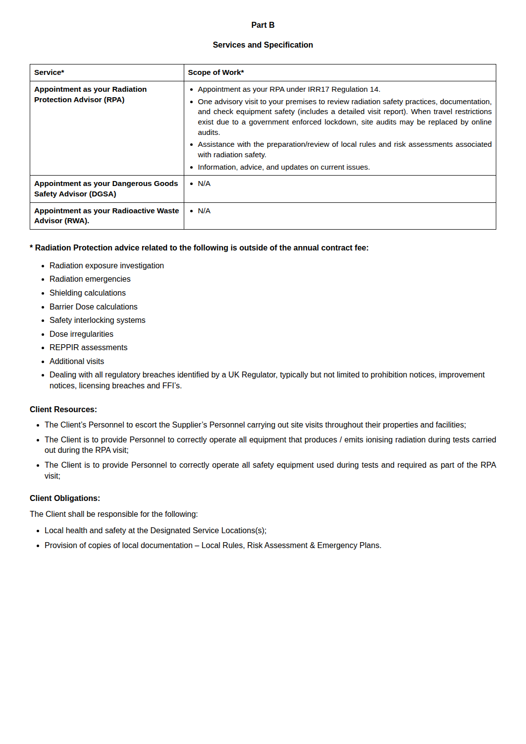Part B
Services and Specification
| Service* | Scope of Work* |
| --- | --- |
| Appointment as your Radiation Protection Advisor (RPA) | Appointment as your RPA under IRR17 Regulation 14. One advisory visit to your premises to review radiation safety practices, documentation, and check equipment safety (includes a detailed visit report). When travel restrictions exist due to a government enforced lockdown, site audits may be replaced by online audits. Assistance with the preparation/review of local rules and risk assessments associated with radiation safety. Information, advice, and updates on current issues. |
| Appointment as your Dangerous Goods Safety Advisor (DGSA) | N/A |
| Appointment as your Radioactive Waste Advisor (RWA). | N/A |
* Radiation Protection advice related to the following is outside of the annual contract fee:
Radiation exposure investigation
Radiation emergencies
Shielding calculations
Barrier Dose calculations
Safety interlocking systems
Dose irregularities
REPPIR assessments
Additional visits
Dealing with all regulatory breaches identified by a UK Regulator, typically but not limited to prohibition notices, improvement notices, licensing breaches and FFI’s.
Client Resources:
The Client’s Personnel to escort the Supplier’s Personnel carrying out site visits throughout their properties and facilities;
The Client is to provide Personnel to correctly operate all equipment that produces / emits ionising radiation during tests carried out during the RPA visit;
The Client is to provide Personnel to correctly operate all safety equipment used during tests and required as part of the RPA visit;
Client Obligations:
The Client shall be responsible for the following:
Local health and safety at the Designated Service Locations(s);
Provision of copies of local documentation – Local Rules, Risk Assessment & Emergency Plans.